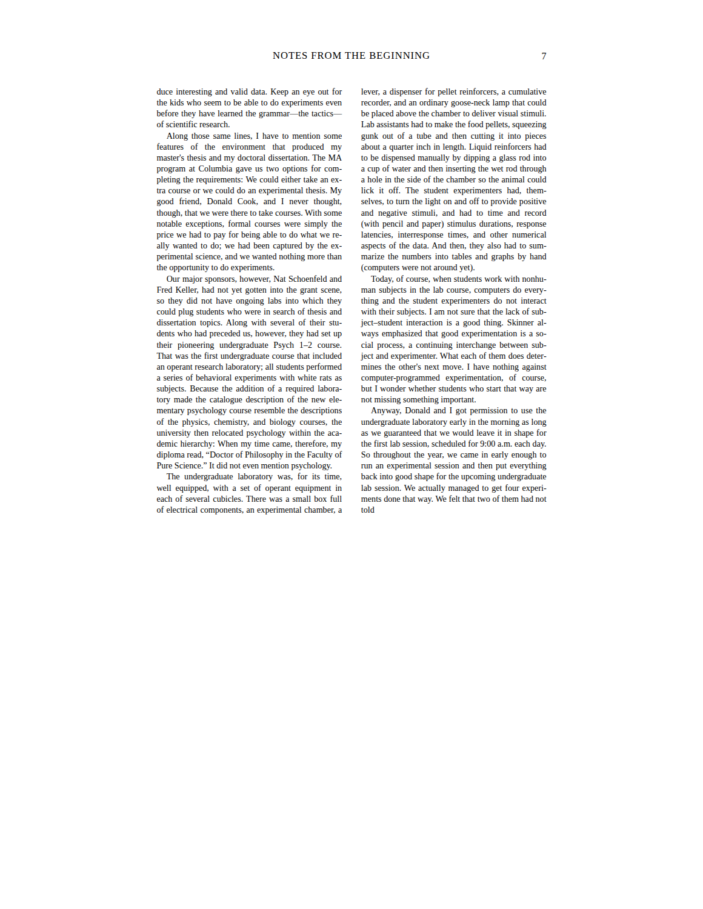NOTES FROM THE BEGINNING
7
duce interesting and valid data. Keep an eye out for the kids who seem to be able to do experiments even before they have learned the grammar—the tactics—of scientific research.
Along those same lines, I have to mention some features of the environment that produced my master's thesis and my doctoral dissertation. The MA program at Columbia gave us two options for completing the requirements: We could either take an extra course or we could do an experimental thesis. My good friend, Donald Cook, and I never thought, though, that we were there to take courses. With some notable exceptions, formal courses were simply the price we had to pay for being able to do what we really wanted to do; we had been captured by the experimental science, and we wanted nothing more than the opportunity to do experiments.
Our major sponsors, however, Nat Schoenfeld and Fred Keller, had not yet gotten into the grant scene, so they did not have ongoing labs into which they could plug students who were in search of thesis and dissertation topics. Along with several of their students who had preceded us, however, they had set up their pioneering undergraduate Psych 1–2 course. That was the first undergraduate course that included an operant research laboratory; all students performed a series of behavioral experiments with white rats as subjects. Because the addition of a required laboratory made the catalogue description of the new elementary psychology course resemble the descriptions of the physics, chemistry, and biology courses, the university then relocated psychology within the academic hierarchy: When my time came, therefore, my diploma read, “Doctor of Philosophy in the Faculty of Pure Science.” It did not even mention psychology.
The undergraduate laboratory was, for its time, well equipped, with a set of operant equipment in each of several cubicles. There was a small box full of electrical components, an experimental chamber, a lever, a dispenser for pellet reinforcers, a cumulative recorder, and an ordinary goose-neck lamp that could be placed above the chamber to deliver visual stimuli. Lab assistants had to make the food pellets, squeezing gunk out of a tube and then cutting it into pieces about a quarter inch in length. Liquid reinforcers had to be dispensed manually by dipping a glass rod into a cup of water and then inserting the wet rod through a hole in the side of the chamber so the animal could lick it off. The student experimenters had, themselves, to turn the light on and off to provide positive and negative stimuli, and had to time and record (with pencil and paper) stimulus durations, response latencies, interresponse times, and other numerical aspects of the data. And then, they also had to summarize the numbers into tables and graphs by hand (computers were not around yet).
Today, of course, when students work with nonhuman subjects in the lab course, computers do everything and the student experimenters do not interact with their subjects. I am not sure that the lack of subject–student interaction is a good thing. Skinner always emphasized that good experimentation is a social process, a continuing interchange between subject and experimenter. What each of them does determines the other's next move. I have nothing against computer-programmed experimentation, of course, but I wonder whether students who start that way are not missing something important.
Anyway, Donald and I got permission to use the undergraduate laboratory early in the morning as long as we guaranteed that we would leave it in shape for the first lab session, scheduled for 9:00 a.m. each day. So throughout the year, we came in early enough to run an experimental session and then put everything back into good shape for the upcoming undergraduate lab session. We actually managed to get four experiments done that way. We felt that two of them had not told